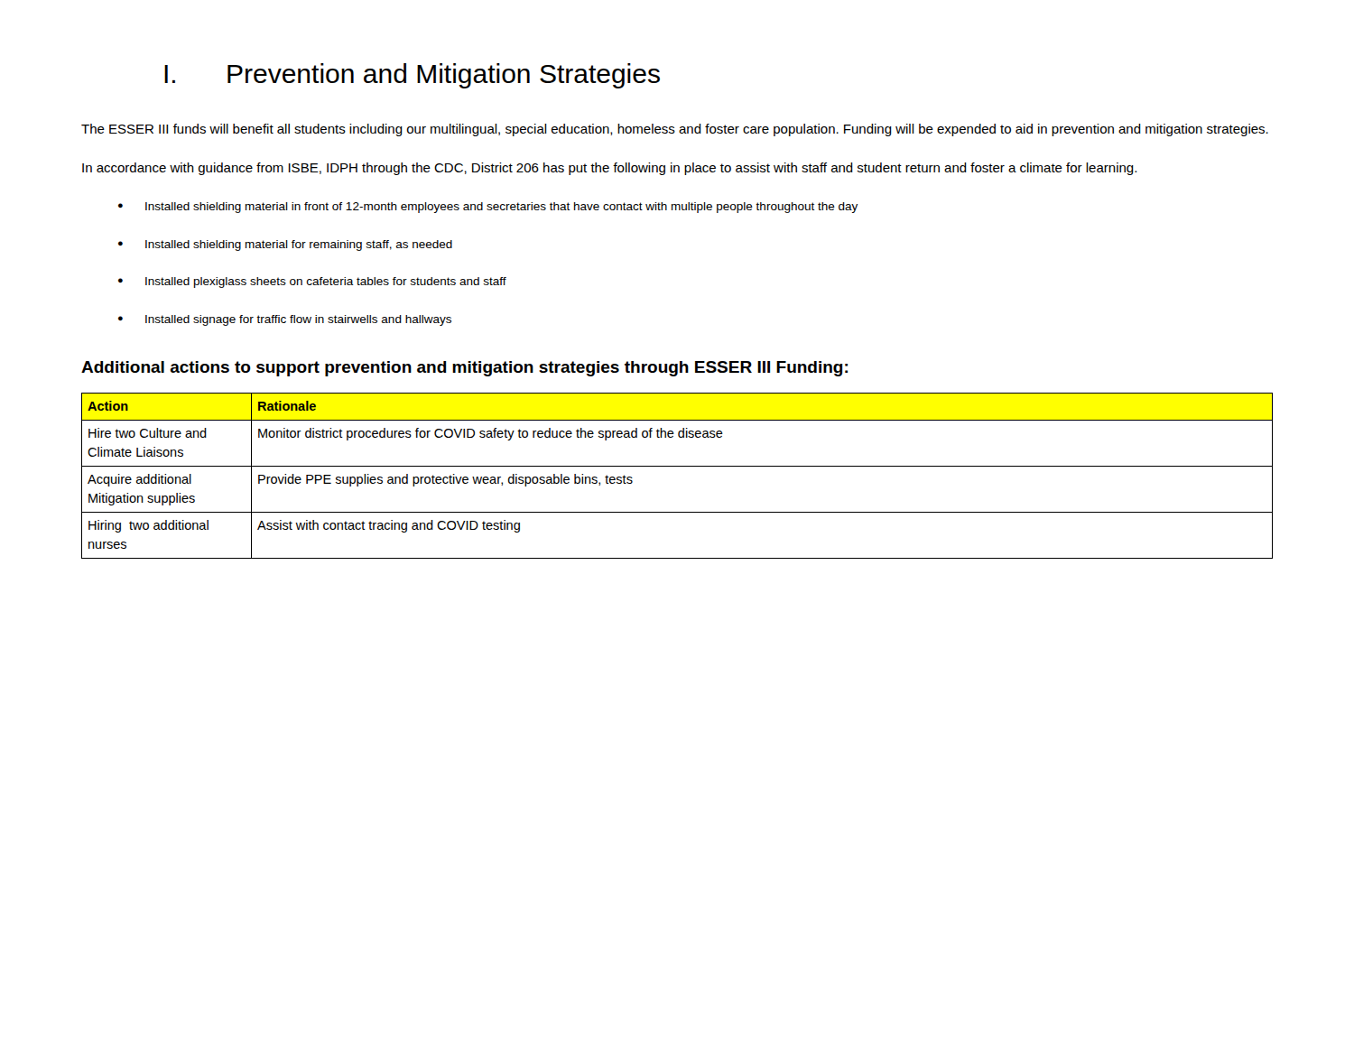I. Prevention and Mitigation Strategies
The ESSER III funds will benefit all students including our multilingual, special education, homeless and foster care population. Funding will be expended to aid in prevention and mitigation strategies.
In accordance with guidance from ISBE, IDPH through the CDC, District 206 has put the following in place to assist with staff and student return and foster a climate for learning.
Installed shielding material in front of 12-month employees and secretaries that have contact with multiple people throughout the day
Installed shielding material for remaining staff, as needed
Installed plexiglass sheets on cafeteria tables for students and staff
Installed signage for traffic flow in stairwells and hallways
Additional actions to support prevention and mitigation strategies through ESSER III Funding:
| Action | Rationale |
| Hire two Culture and Climate Liaisons | Monitor district procedures for COVID safety to reduce the spread of the disease |
| Acquire additional Mitigation supplies | Provide PPE supplies and protective wear, disposable bins, tests |
| Hiring two additional nurses | Assist with contact tracing and COVID testing |